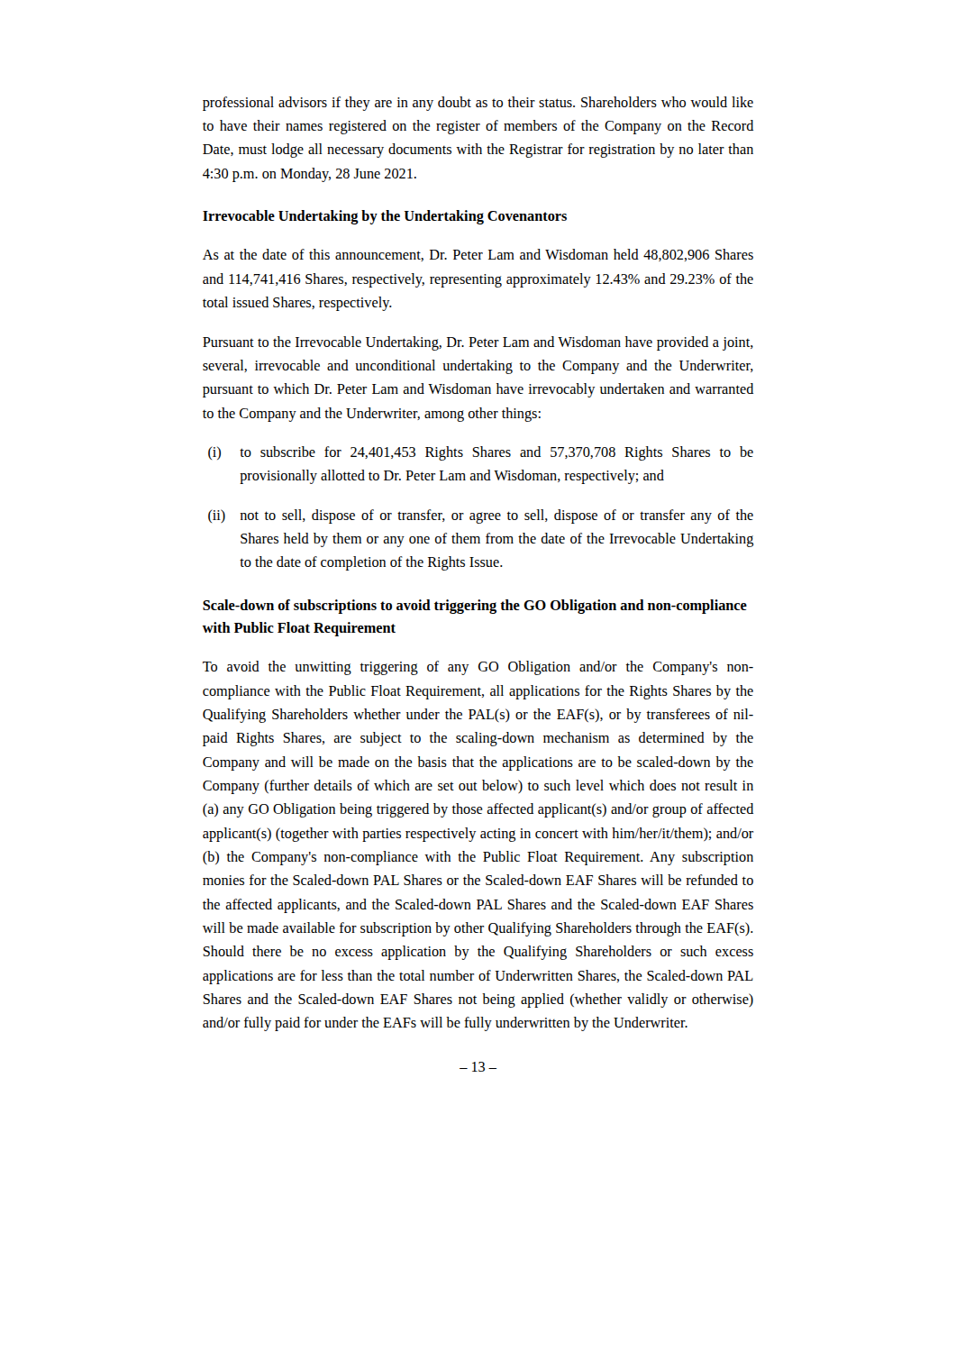professional advisors if they are in any doubt as to their status. Shareholders who would like to have their names registered on the register of members of the Company on the Record Date, must lodge all necessary documents with the Registrar for registration by no later than 4:30 p.m. on Monday, 28 June 2021.
Irrevocable Undertaking by the Undertaking Covenantors
As at the date of this announcement, Dr. Peter Lam and Wisdoman held 48,802,906 Shares and 114,741,416 Shares, respectively, representing approximately 12.43% and 29.23% of the total issued Shares, respectively.
Pursuant to the Irrevocable Undertaking, Dr. Peter Lam and Wisdoman have provided a joint, several, irrevocable and unconditional undertaking to the Company and the Underwriter, pursuant to which Dr. Peter Lam and Wisdoman have irrevocably undertaken and warranted to the Company and the Underwriter, among other things:
(i)
to subscribe for 24,401,453 Rights Shares and 57,370,708 Rights Shares to be provisionally allotted to Dr. Peter Lam and Wisdoman, respectively; and
(ii)
not to sell, dispose of or transfer, or agree to sell, dispose of or transfer any of the Shares held by them or any one of them from the date of the Irrevocable Undertaking to the date of completion of the Rights Issue.
Scale-down of subscriptions to avoid triggering the GO Obligation and non-compliance with Public Float Requirement
To avoid the unwitting triggering of any GO Obligation and/or the Company's non-compliance with the Public Float Requirement, all applications for the Rights Shares by the Qualifying Shareholders whether under the PAL(s) or the EAF(s), or by transferees of nil-paid Rights Shares, are subject to the scaling-down mechanism as determined by the Company and will be made on the basis that the applications are to be scaled-down by the Company (further details of which are set out below) to such level which does not result in (a) any GO Obligation being triggered by those affected applicant(s) and/or group of affected applicant(s) (together with parties respectively acting in concert with him/her/it/them); and/or (b) the Company's non-compliance with the Public Float Requirement. Any subscription monies for the Scaled-down PAL Shares or the Scaled-down EAF Shares will be refunded to the affected applicants, and the Scaled-down PAL Shares and the Scaled-down EAF Shares will be made available for subscription by other Qualifying Shareholders through the EAF(s). Should there be no excess application by the Qualifying Shareholders or such excess applications are for less than the total number of Underwritten Shares, the Scaled-down PAL Shares and the Scaled-down EAF Shares not being applied (whether validly or otherwise) and/or fully paid for under the EAFs will be fully underwritten by the Underwriter.
– 13 –